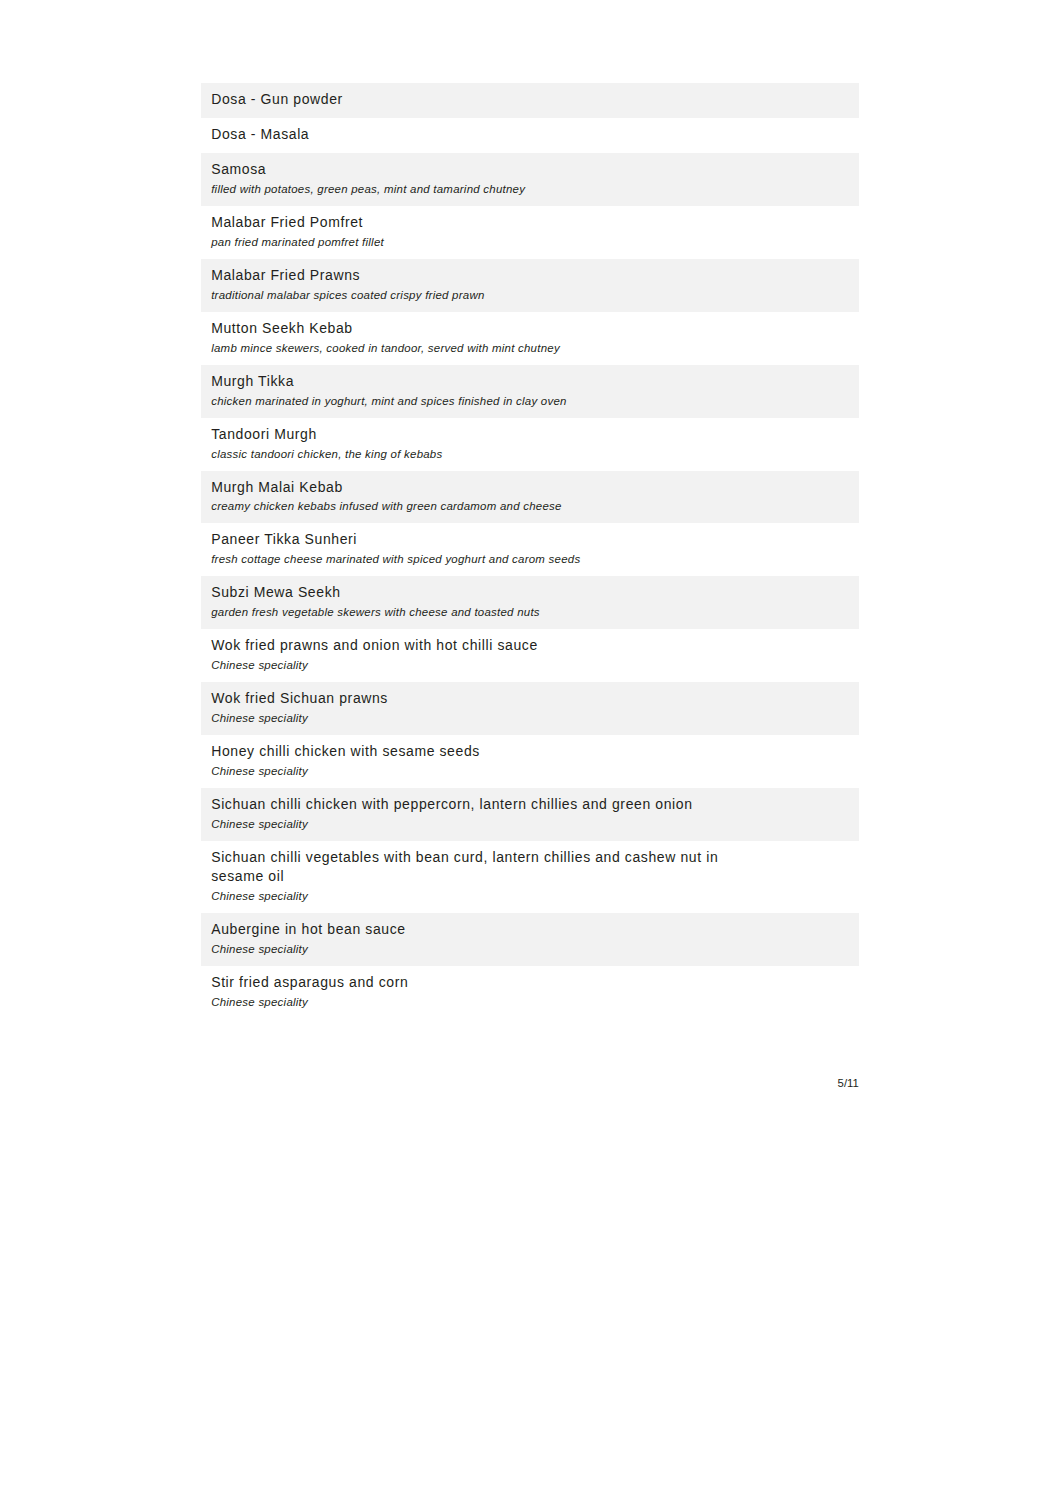| Dosa - Gun powder | |
| Dosa - Masala | |
| Samosa filled with potatoes, green peas, mint and tamarind chutney | |
| Malabar Fried Pomfret pan fried marinated pomfret fillet | |
| Malabar Fried Prawns traditional malabar spices coated crispy fried prawn | |
| Mutton Seekh Kebab lamb mince skewers, cooked in tandoor, served with mint chutney | |
| Murgh Tikka chicken marinated in yoghurt, mint and spices finished in clay oven | |
| Tandoori Murgh classic tandoori chicken, the king of kebabs | |
| Murgh Malai Kebab creamy chicken kebabs infused with green cardamom and cheese | |
| Paneer Tikka Sunheri fresh cottage cheese marinated with spiced yoghurt and carom seeds | |
| Subzi Mewa Seekh garden fresh vegetable skewers with cheese and toasted nuts | |
| Wok fried prawns and onion with hot chilli sauce Chinese speciality | |
| Wok fried Sichuan prawns Chinese speciality | |
| Honey chilli chicken with sesame seeds Chinese speciality | |
| Sichuan chilli chicken with peppercorn, lantern chillies and green onion Chinese speciality | |
| Sichuan chilli vegetables with bean curd, lantern chillies and cashew nut in sesame oil Chinese speciality | |
| Aubergine in hot bean sauce Chinese speciality | |
| Stir fried asparagus and corn Chinese speciality | |
5/11